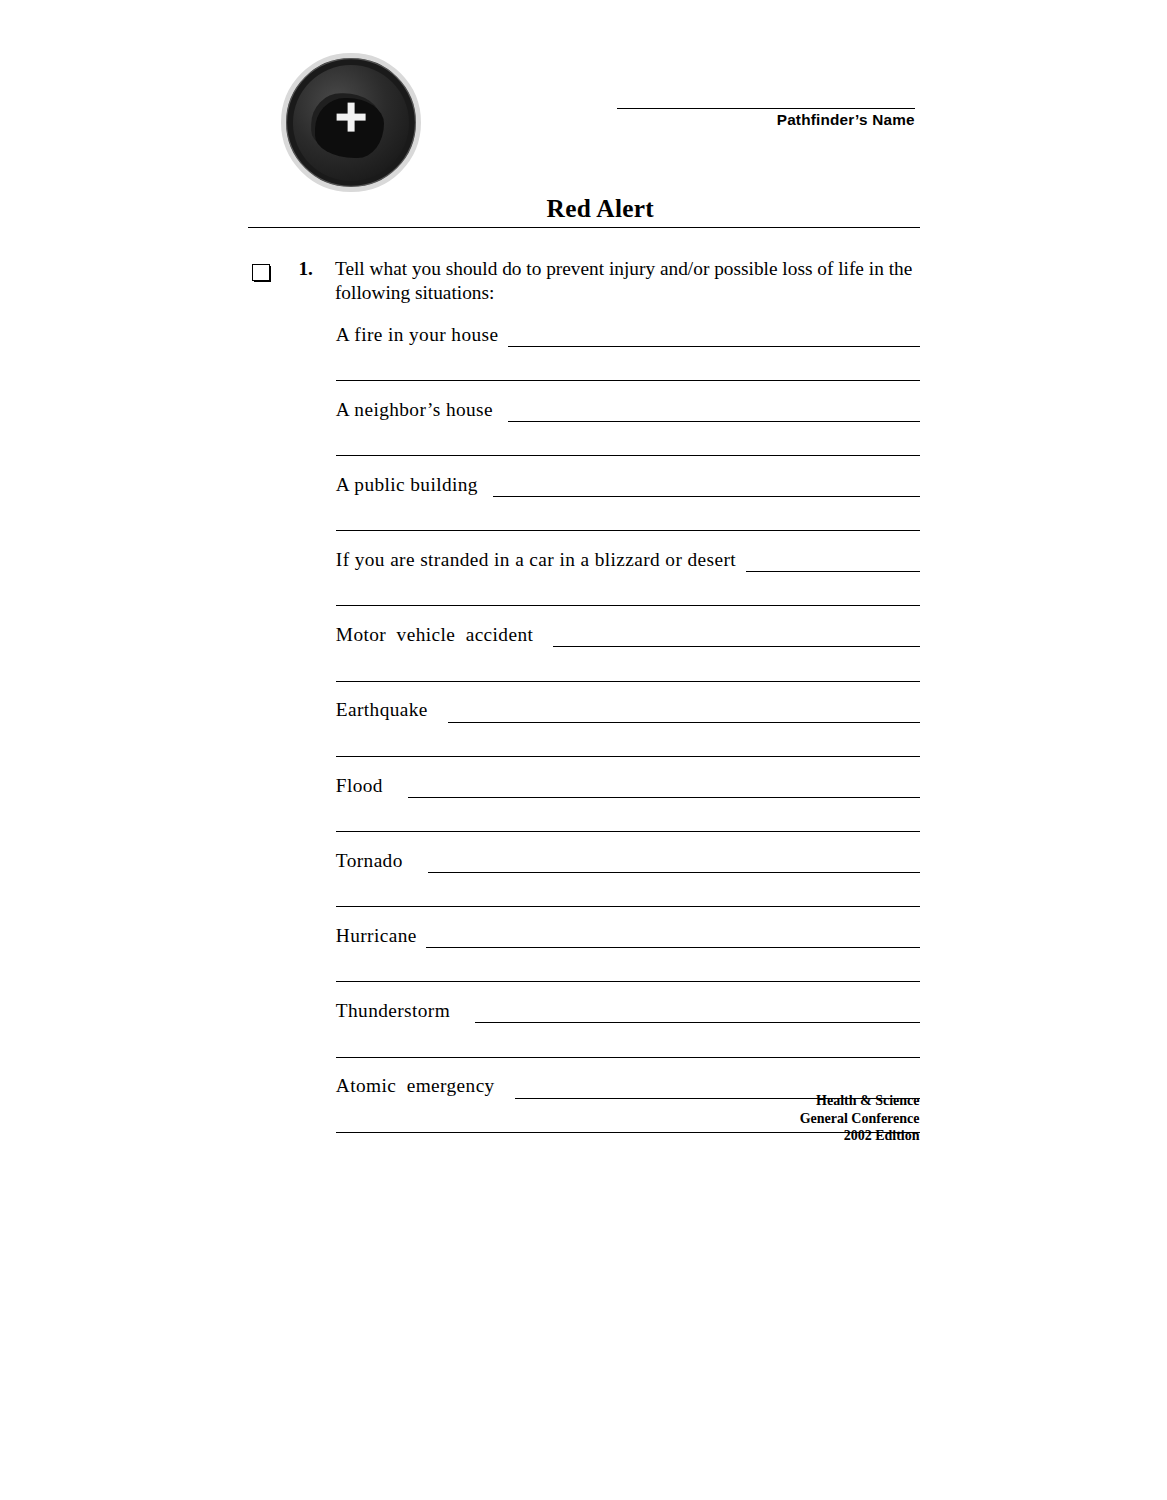Pathfinder’s Name
Red Alert
1.
Tell what you should do to prevent injury and/or possible loss of life in the following situations:
A fire in your house
A neighbor’s house
A public building
If you are stranded in a car in a blizzard or desert
Motor vehicle accident
Earthquake
Flood
Tornado
Hurricane
Thunderstorm
Atomic emergency
Health & Science
General Conference
2002 Edition